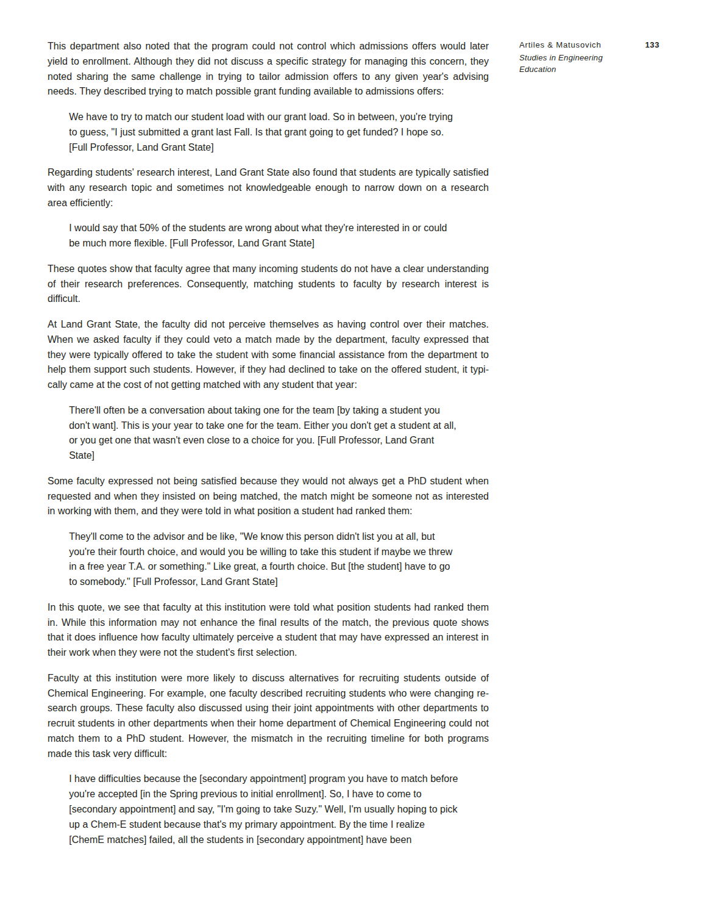133 Artiles & Matusovich Studies in Engineering
Education
This department also noted that the program could not control which admissions offers would later yield to enrollment. Although they did not discuss a specific strategy for managing this concern, they noted sharing the same challenge in trying to tailor admission offers to any given year's advising needs. They described trying to match possible grant funding available to admissions offers:
We have to try to match our student load with our grant load. So in between, you're trying to guess, "I just submitted a grant last Fall. Is that grant going to get funded? I hope so. [Full Professor, Land Grant State]
Regarding students' research interest, Land Grant State also found that students are typically satisfied with any research topic and sometimes not knowledgeable enough to narrow down on a research area efficiently:
I would say that 50% of the students are wrong about what they're interested in or could be much more flexible. [Full Professor, Land Grant State]
These quotes show that faculty agree that many incoming students do not have a clear understanding of their research preferences. Consequently, matching students to faculty by research interest is difficult.
At Land Grant State, the faculty did not perceive themselves as having control over their matches. When we asked faculty if they could veto a match made by the department, faculty expressed that they were typically offered to take the student with some financial assistance from the department to help them support such students. However, if they had declined to take on the offered student, it typically came at the cost of not getting matched with any student that year:
There'll often be a conversation about taking one for the team [by taking a student you don't want]. This is your year to take one for the team. Either you don't get a student at all, or you get one that wasn't even close to a choice for you. [Full Professor, Land Grant State]
Some faculty expressed not being satisfied because they would not always get a PhD student when requested and when they insisted on being matched, the match might be someone not as interested in working with them, and they were told in what position a student had ranked them:
They'll come to the advisor and be like, "We know this person didn't list you at all, but you're their fourth choice, and would you be willing to take this student if maybe we threw in a free year T.A. or something." Like great, a fourth choice. But [the student] have to go to somebody." [Full Professor, Land Grant State]
In this quote, we see that faculty at this institution were told what position students had ranked them in. While this information may not enhance the final results of the match, the previous quote shows that it does influence how faculty ultimately perceive a student that may have expressed an interest in their work when they were not the student's first selection.
Faculty at this institution were more likely to discuss alternatives for recruiting students outside of Chemical Engineering. For example, one faculty described recruiting students who were changing research groups. These faculty also discussed using their joint appointments with other departments to recruit students in other departments when their home department of Chemical Engineering could not match them to a PhD student. However, the mismatch in the recruiting timeline for both programs made this task very difficult:
I have difficulties because the [secondary appointment] program you have to match before you're accepted [in the Spring previous to initial enrollment]. So, I have to come to [secondary appointment] and say, "I'm going to take Suzy." Well, I'm usually hoping to pick up a Chem-E student because that's my primary appointment. By the time I realize [ChemE matches] failed, all the students in [secondary appointment] have been